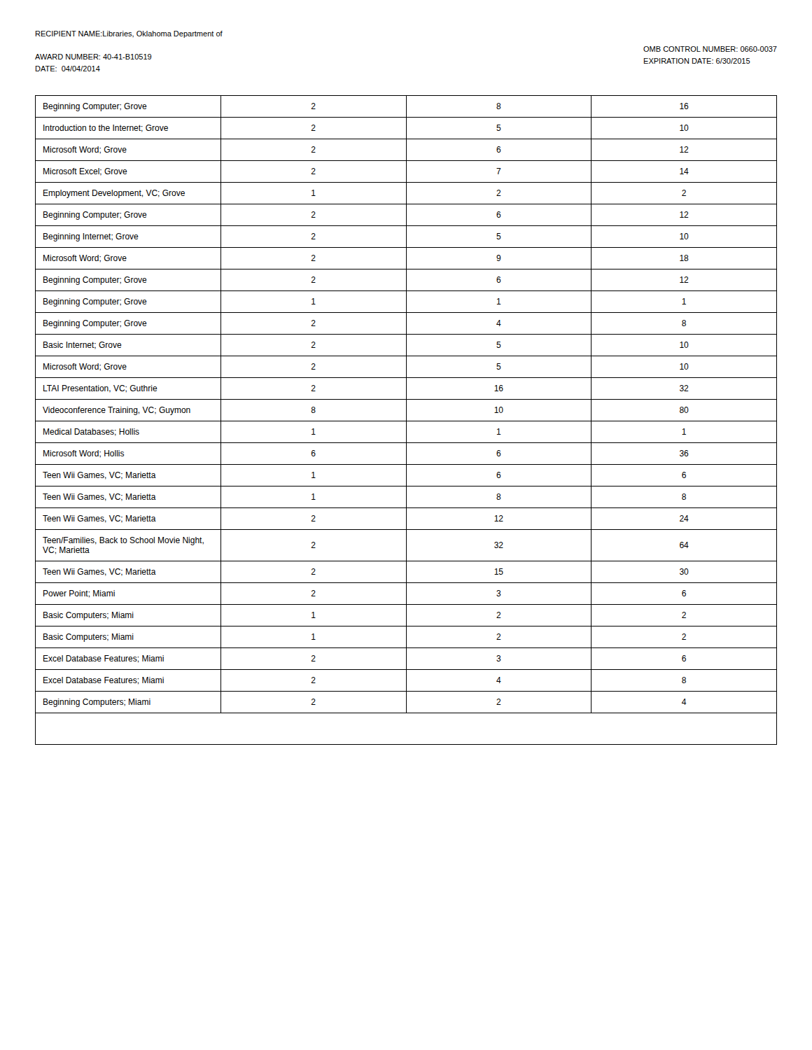RECIPIENT NAME:Libraries, Oklahoma Department of
AWARD NUMBER: 40-41-B10519
DATE: 04/04/2014
OMB CONTROL NUMBER: 0660-0037
EXPIRATION DATE: 6/30/2015
| Beginning Computer; Grove | 2 | 8 | 16 |
| Introduction to the Internet; Grove | 2 | 5 | 10 |
| Microsoft Word; Grove | 2 | 6 | 12 |
| Microsoft Excel; Grove | 2 | 7 | 14 |
| Employment Development, VC; Grove | 1 | 2 | 2 |
| Beginning Computer; Grove | 2 | 6 | 12 |
| Beginning Internet; Grove | 2 | 5 | 10 |
| Microsoft Word; Grove | 2 | 9 | 18 |
| Beginning Computer; Grove | 2 | 6 | 12 |
| Beginning Computer; Grove | 1 | 1 | 1 |
| Beginning Computer; Grove | 2 | 4 | 8 |
| Basic Internet; Grove | 2 | 5 | 10 |
| Microsoft Word; Grove | 2 | 5 | 10 |
| LTAI Presentation, VC; Guthrie | 2 | 16 | 32 |
| Videoconference Training, VC; Guymon | 8 | 10 | 80 |
| Medical Databases; Hollis | 1 | 1 | 1 |
| Microsoft Word; Hollis | 6 | 6 | 36 |
| Teen Wii Games, VC; Marietta | 1 | 6 | 6 |
| Teen Wii Games, VC; Marietta | 1 | 8 | 8 |
| Teen Wii Games, VC; Marietta | 2 | 12 | 24 |
| Teen/Families, Back to School Movie Night, VC; Marietta | 2 | 32 | 64 |
| Teen Wii Games, VC; Marietta | 2 | 15 | 30 |
| Power Point; Miami | 2 | 3 | 6 |
| Basic Computers; Miami | 1 | 2 | 2 |
| Basic Computers; Miami | 1 | 2 | 2 |
| Excel Database Features; Miami | 2 | 3 | 6 |
| Excel Database Features; Miami | 2 | 4 | 8 |
| Beginning Computers; Miami | 2 | 2 | 4 |